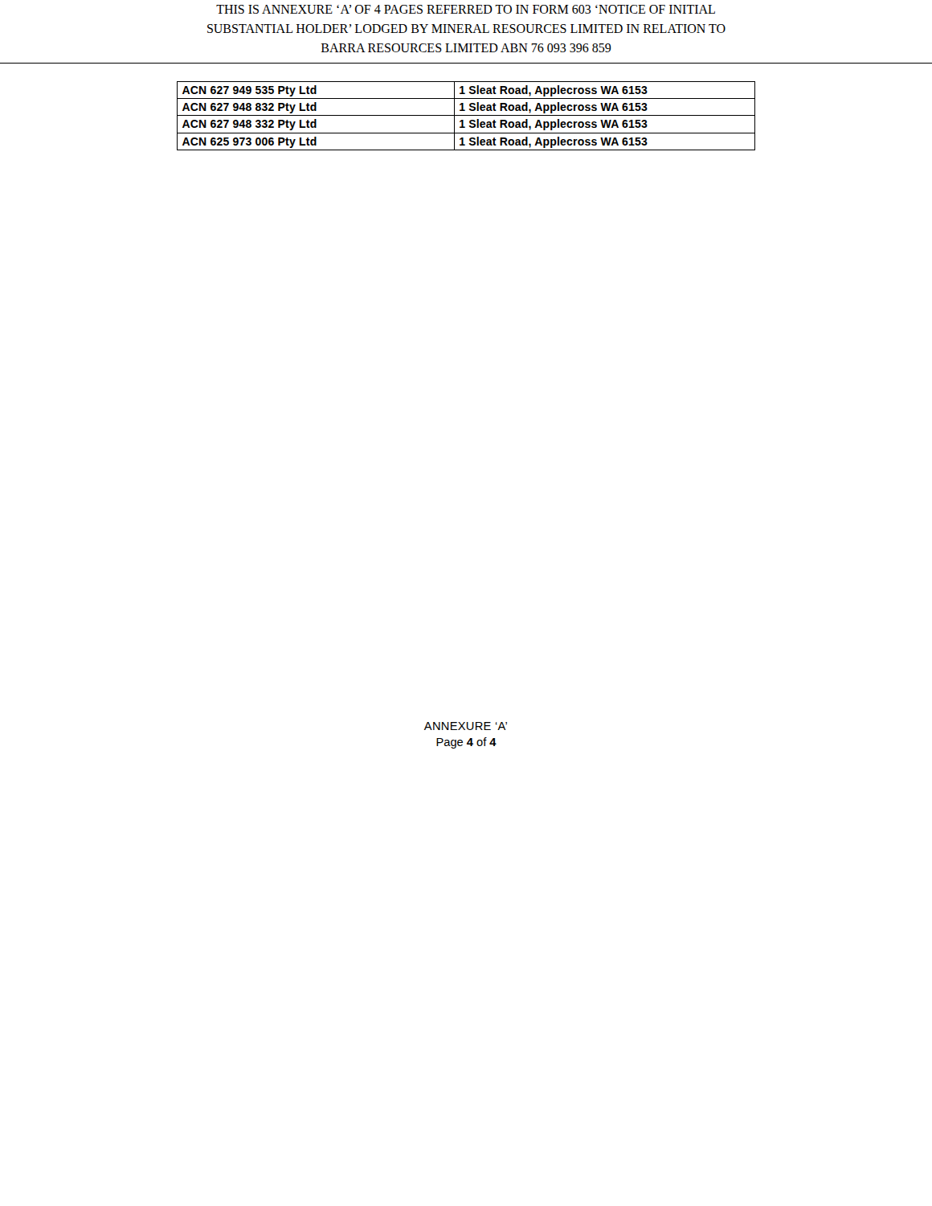This is Annexure ‘A’ of 4 pages referred to in Form 603 ‘Notice of Initial Substantial Holder’ lodged by Mineral Resources Limited in relation to Barra Resources Limited ABN 76 093 396 859
| ACN 627 949 535 Pty Ltd | 1 Sleat Road, Applecross WA 6153 |
| ACN 627 948 832 Pty Ltd | 1 Sleat Road, Applecross WA 6153 |
| ACN 627 948 332 Pty Ltd | 1 Sleat Road, Applecross WA 6153 |
| ACN 625 973 006 Pty Ltd | 1 Sleat Road, Applecross WA 6153 |
ANNEXURE ‘A’
Page 4 of 4